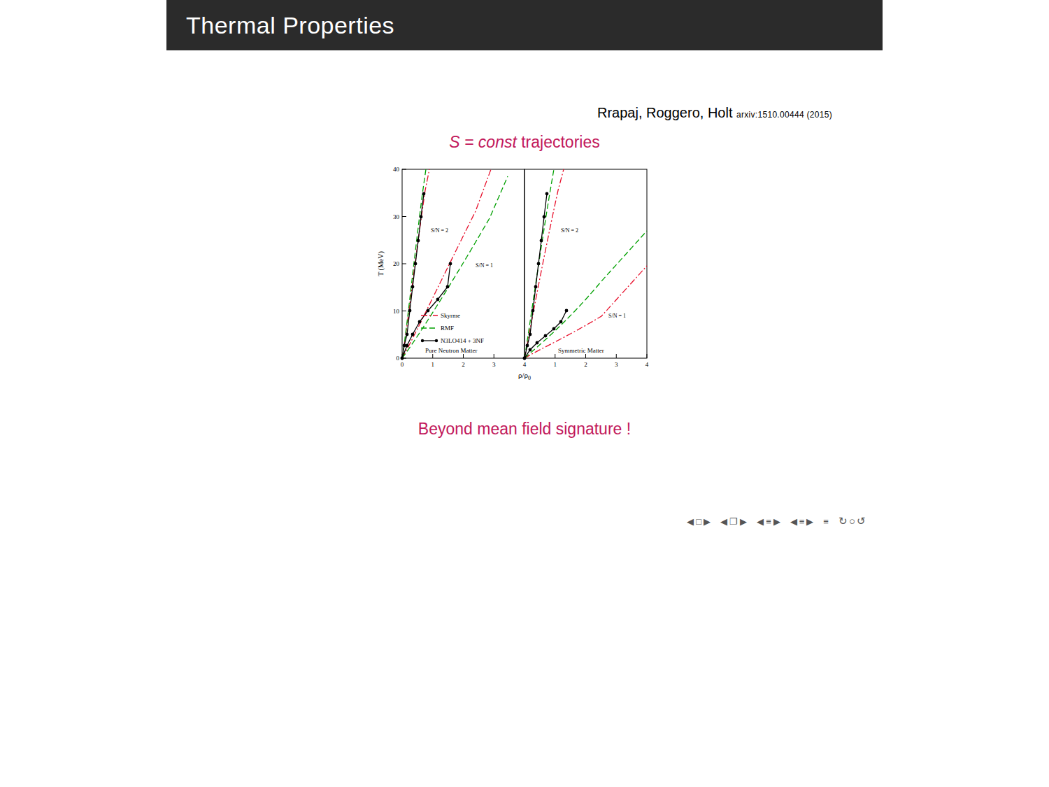Thermal Properties
Rrapaj, Roggero, Holt arxiv:1510.00444 (2015)
S = const trajectories
0 10 20 30 40 T (MeV) 0 1 2 3 4 1 2 3 4 ρ/ρ0 S/N = 2 S/N = 1 Skyrme RMF N3LO414 + 3NF Pure Neutron Matter S/N = 2 S/N = 1 Symmetric Matter
Beyond mean field signature !
◀□▶ ◀❐▶ ◀≡▶ ◀≡▶ ≡ ↻○↺